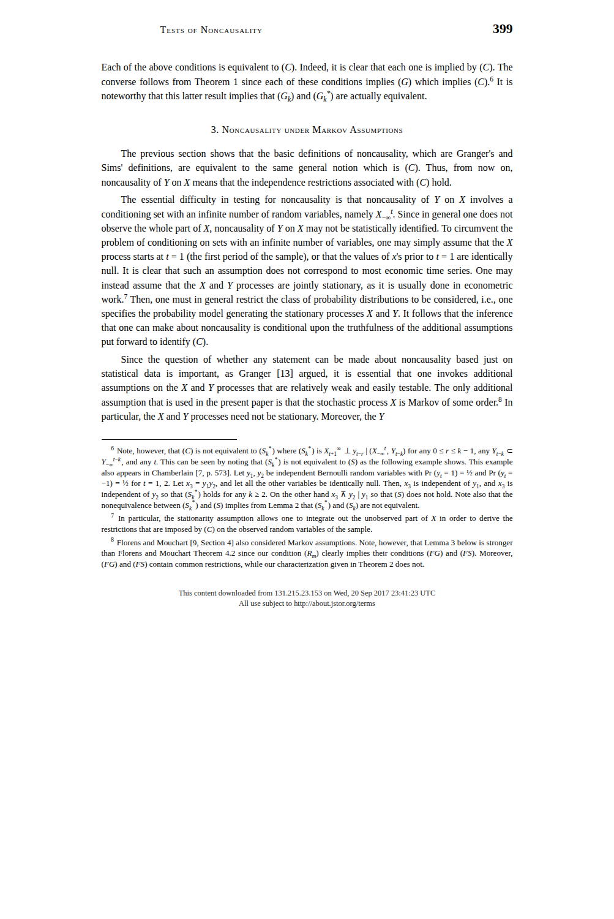Tests of Noncausality
399
Each of the above conditions is equivalent to (C). Indeed, it is clear that each one is implied by (C). The converse follows from Theorem 1 since each of these conditions implies (G) which implies (C).6 It is noteworthy that this latter result implies that (Gk) and (Gk*) are actually equivalent.
3. Noncausality under Markov Assumptions
The previous section shows that the basic definitions of noncausality, which are Granger's and Sims' definitions, are equivalent to the same general notion which is (C). Thus, from now on, noncausality of Y on X means that the independence restrictions associated with (C) hold.
The essential difficulty in testing for noncausality is that noncausality of Y on X involves a conditioning set with an infinite number of random variables, namely X−∞t. Since in general one does not observe the whole part of X, noncausality of Y on X may not be statistically identified. To circumvent the problem of conditioning on sets with an infinite number of variables, one may simply assume that the X process starts at t = 1 (the first period of the sample), or that the values of x's prior to t = 1 are identically null. It is clear that such an assumption does not correspond to most economic time series. One may instead assume that the X and Y processes are jointly stationary, as it is usually done in econometric work.7 Then, one must in general restrict the class of probability distributions to be considered, i.e., one specifies the probability model generating the stationary processes X and Y. It follows that the inference that one can make about noncausality is conditional upon the truthfulness of the additional assumptions put forward to identify (C).
Since the question of whether any statement can be made about noncausality based just on statistical data is important, as Granger [13] argued, it is essential that one invokes additional assumptions on the X and Y processes that are relatively weak and easily testable. The only additional assumption that is used in the present paper is that the stochastic process X is Markov of some order.8 In particular, the X and Y processes need not be stationary. Moreover, the Y
6 Note, however, that (C) is not equivalent to (Sk*) where (Sk*) is Xt+1∞ ⊥ yt−r | (X−∞t, Yt−k) for any 0 ≤ r ≤ k − 1, any Yt−k ⊂ Y−∞t−k, and any t. This can be seen by noting that (Sk*) is not equivalent to (S) as the following example shows. This example also appears in Chamberlain [7, p. 573]. Let y1, y2 be independent Bernoulli random variables with Pr (yt = 1) = ½ and Pr (yt = −1) = ½ for t = 1, 2. Let x3 = y1y2, and let all the other variables be identically null. Then, x3 is independent of y1, and x3 is independent of y2 so that (Sk*) holds for any k ≥ 2. On the other hand x3 ⊼ y2 | y1 so that (S) does not hold. Note also that the nonequivalence between (Sk*) and (S) implies from Lemma 2 that (Sk*) and (Sk) are not equivalent.
7 In particular, the stationarity assumption allows one to integrate out the unobserved part of X in order to derive the restrictions that are imposed by (C) on the observed random variables of the sample.
8 Florens and Mouchart [9, Section 4] also considered Markov assumptions. Note, however, that Lemma 3 below is stronger than Florens and Mouchart Theorem 4.2 since our condition (Rm) clearly implies their conditions (FG) and (FS). Moreover, (FG) and (FS) contain common restrictions, while our characterization given in Theorem 2 does not.
This content downloaded from 131.215.23.153 on Wed, 20 Sep 2017 23:41:23 UTC
All use subject to http://about.jstor.org/terms